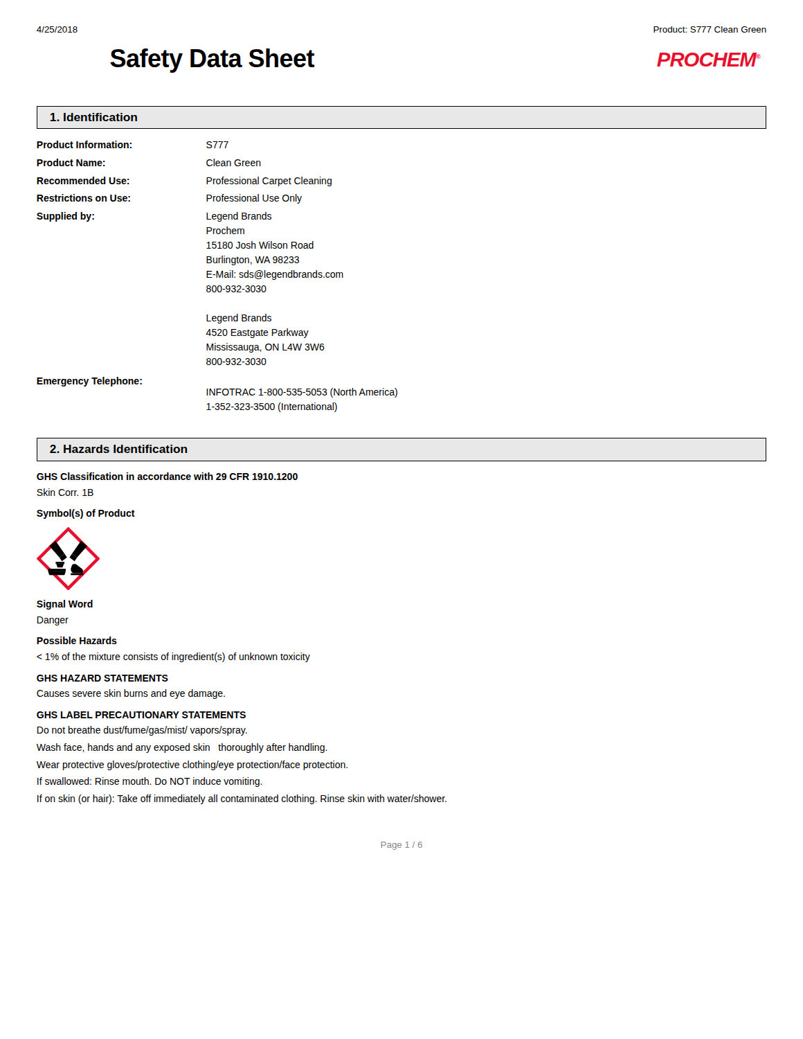4/25/2018 Product: S777 Clean Green
Safety Data Sheet
PROCHEM®
1. Identification
Product Information:
S777
Product Name:
Clean Green
Recommended Use:
Professional Carpet Cleaning
Restrictions on Use:
Professional Use Only
Supplied by:
Legend Brands
Prochem
15180 Josh Wilson Road
Burlington, WA 98233
E-Mail: sds@legendbrands.com
800-932-3030
Legend Brands
4520 Eastgate Parkway
Mississauga, ON L4W 3W6
800-932-3030
Emergency Telephone:
INFOTRAC 1-800-535-5053 (North America)
1-352-323-3500 (International)
2. Hazards Identification
GHS Classification in accordance with 29 CFR 1910.1200
Skin Corr. 1B
Symbol(s) of Product
Signal Word
Danger
Possible Hazards
< 1% of the mixture consists of ingredient(s) of unknown toxicity
GHS HAZARD STATEMENTS
Causes severe skin burns and eye damage.
GHS LABEL PRECAUTIONARY STATEMENTS
Do not breathe dust/fume/gas/mist/ vapors/spray.
Wash face, hands and any exposed skin thoroughly after handling.
Wear protective gloves/protective clothing/eye protection/face protection.
If swallowed: Rinse mouth. Do NOT induce vomiting.
If on skin (or hair): Take off immediately all contaminated clothing. Rinse skin with water/shower.
Page 1 / 6